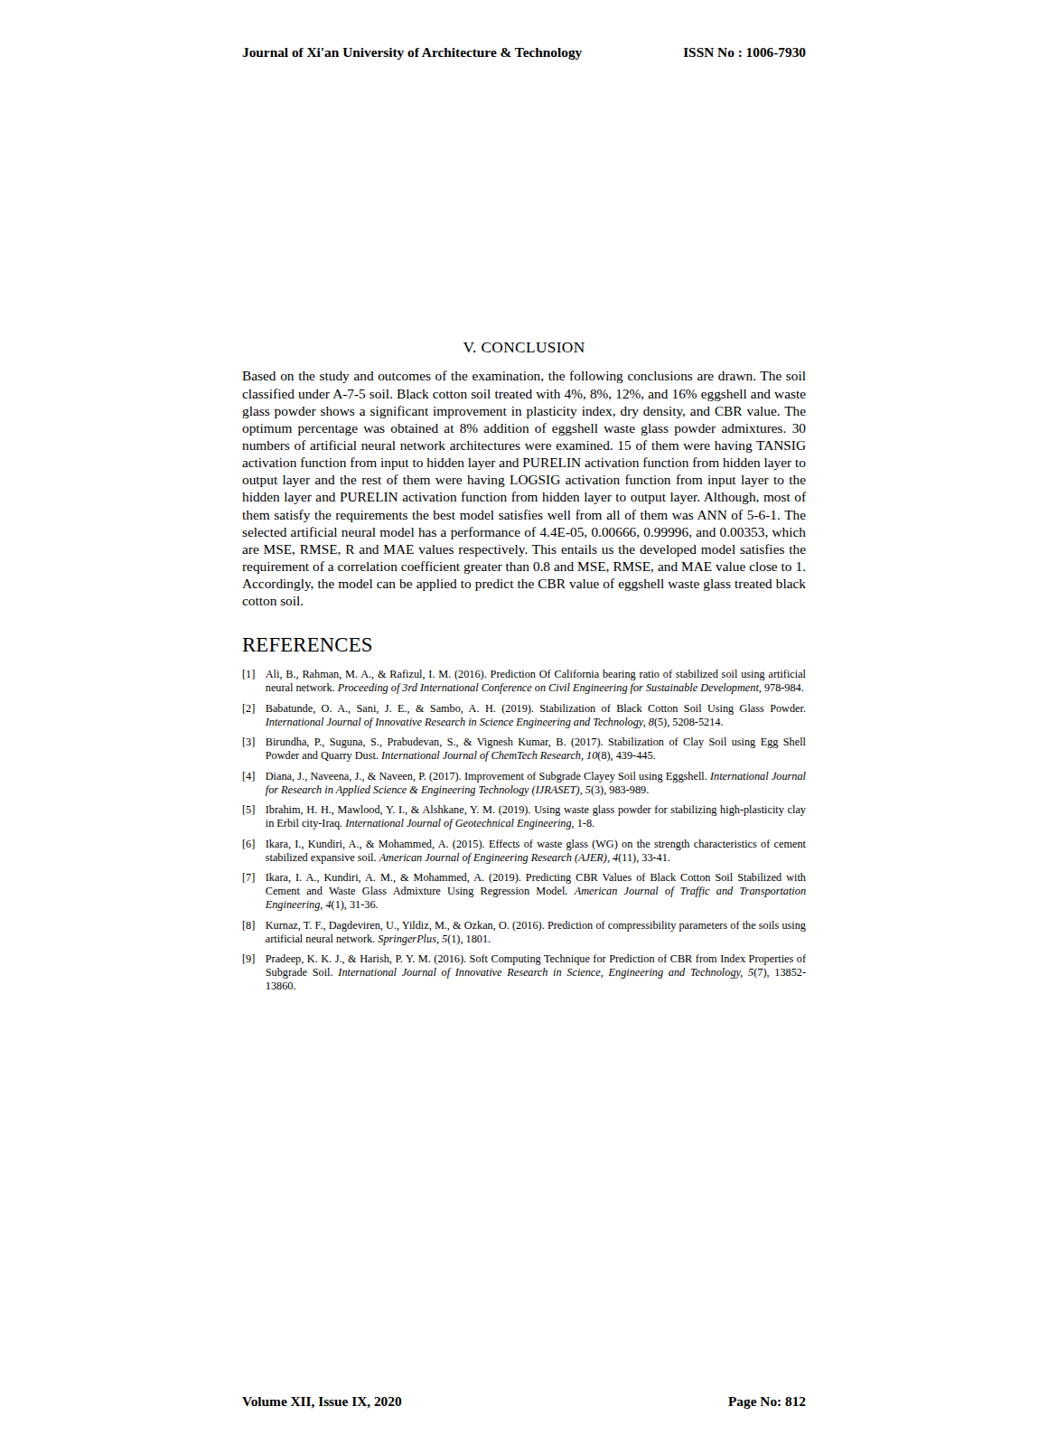Journal of Xi'an University of Architecture & Technology ISSN No : 1006-7930
V. CONCLUSION
Based on the study and outcomes of the examination, the following conclusions are drawn. The soil classified under A-7-5 soil. Black cotton soil treated with 4%, 8%, 12%, and 16% eggshell and waste glass powder shows a significant improvement in plasticity index, dry density, and CBR value. The optimum percentage was obtained at 8% addition of eggshell waste glass powder admixtures. 30 numbers of artificial neural network architectures were examined. 15 of them were having TANSIG activation function from input to hidden layer and PURELIN activation function from hidden layer to output layer and the rest of them were having LOGSIG activation function from input layer to the hidden layer and PURELIN activation function from hidden layer to output layer. Although, most of them satisfy the requirements the best model satisfies well from all of them was ANN of 5-6-1. The selected artificial neural model has a performance of 4.4E-05, 0.00666, 0.99996, and 0.00353, which are MSE, RMSE, R and MAE values respectively. This entails us the developed model satisfies the requirement of a correlation coefficient greater than 0.8 and MSE, RMSE, and MAE value close to 1. Accordingly, the model can be applied to predict the CBR value of eggshell waste glass treated black cotton soil.
REFERENCES
Ali, B., Rahman, M. A., & Rafizul, I. M. (2016). Prediction Of California bearing ratio of stabilized soil using artificial neural network. Proceeding of 3rd International Conference on Civil Engineering for Sustainable Development, 978-984.
Babatunde, O. A., Sani, J. E., & Sambo, A. H. (2019). Stabilization of Black Cotton Soil Using Glass Powder. International Journal of Innovative Research in Science Engineering and Technology, 8(5), 5208-5214.
Birundha, P., Suguna, S., Prabudevan, S., & Vignesh Kumar, B. (2017). Stabilization of Clay Soil using Egg Shell Powder and Quarry Dust. International Journal of ChemTech Research, 10(8), 439-445.
Diana, J., Naveena, J., & Naveen, P. (2017). Improvement of Subgrade Clayey Soil using Eggshell. International Journal for Research in Applied Science & Engineering Technology (IJRASET), 5(3), 983-989.
Ibrahim, H. H., Mawlood, Y. I., & Alshkane, Y. M. (2019). Using waste glass powder for stabilizing high-plasticity clay in Erbil city-Iraq. International Journal of Geotechnical Engineering, 1-8.
Ikara, I., Kundiri, A., & Mohammed, A. (2015). Effects of waste glass (WG) on the strength characteristics of cement stabilized expansive soil. American Journal of Engineering Research (AJER), 4(11), 33-41.
Ikara, I. A., Kundiri, A. M., & Mohammed, A. (2019). Predicting CBR Values of Black Cotton Soil Stabilized with Cement and Waste Glass Admixture Using Regression Model. American Journal of Traffic and Transportation Engineering, 4(1), 31-36.
Kurnaz, T. F., Dagdeviren, U., Yildiz, M., & Ozkan, O. (2016). Prediction of compressibility parameters of the soils using artificial neural network. SpringerPlus, 5(1), 1801.
Pradeep, K. K. J., & Harish, P. Y. M. (2016). Soft Computing Technique for Prediction of CBR from Index Properties of Subgrade Soil. International Journal of Innovative Research in Science, Engineering and Technology, 5(7), 13852- 13860.
Volume XII, Issue IX, 2020 Page No: 812